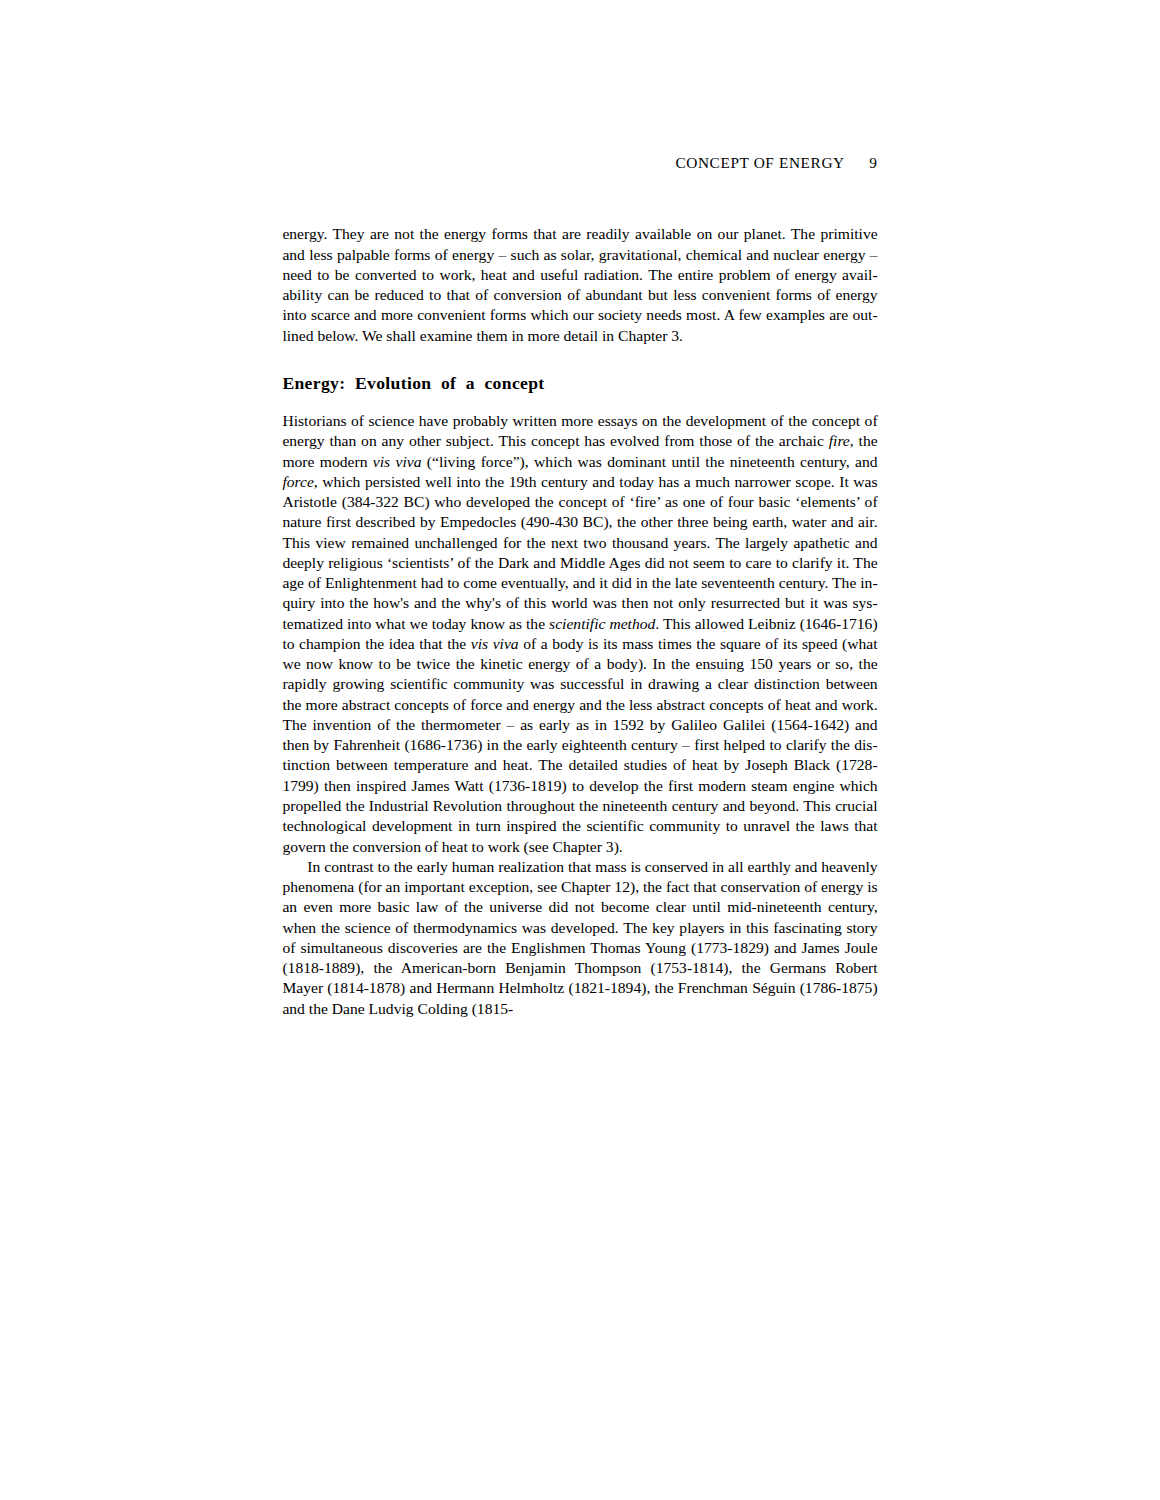CONCEPT OF ENERGY9
energy. They are not the energy forms that are readily available on our planet. The primitive and less palpable forms of energy – such as solar, gravitational, chemical and nuclear energy – need to be converted to work, heat and useful radiation. The entire problem of energy availability can be reduced to that of conversion of abundant but less convenient forms of energy into scarce and more convenient forms which our society needs most. A few examples are outlined below. We shall examine them in more detail in Chapter 3.
Energy: Evolution of a concept
Historians of science have probably written more essays on the development of the concept of energy than on any other subject. This concept has evolved from those of the archaic fire, the more modern vis viva (“living force”), which was dominant until the nineteenth century, and force, which persisted well into the 19th century and today has a much narrower scope. It was Aristotle (384-322 BC) who developed the concept of ‘fire’ as one of four basic ‘elements’ of nature first described by Empedocles (490-430 BC), the other three being earth, water and air. This view remained unchallenged for the next two thousand years. The largely apathetic and deeply religious ‘scientists’ of the Dark and Middle Ages did not seem to care to clarify it. The age of Enlightenment had to come eventually, and it did in the late seventeenth century. The inquiry into the how's and the why's of this world was then not only resurrected but it was systematized into what we today know as the scientific method. This allowed Leibniz (1646-1716) to champion the idea that the vis viva of a body is its mass times the square of its speed (what we now know to be twice the kinetic energy of a body). In the ensuing 150 years or so, the rapidly growing scientific community was successful in drawing a clear distinction between the more abstract concepts of force and energy and the less abstract concepts of heat and work. The invention of the thermometer – as early as in 1592 by Galileo Galilei (1564-1642) and then by Fahrenheit (1686-1736) in the early eighteenth century – first helped to clarify the distinction between temperature and heat. The detailed studies of heat by Joseph Black (1728-1799) then inspired James Watt (1736-1819) to develop the first modern steam engine which propelled the Industrial Revolution throughout the nineteenth century and beyond. This crucial technological development in turn inspired the scientific community to unravel the laws that govern the conversion of heat to work (see Chapter 3).
In contrast to the early human realization that mass is conserved in all earthly and heavenly phenomena (for an important exception, see Chapter 12), the fact that conservation of energy is an even more basic law of the universe did not become clear until mid-nineteenth century, when the science of thermodynamics was developed. The key players in this fascinating story of simultaneous discoveries are the Englishmen Thomas Young (1773-1829) and James Joule (1818-1889), the American-born Benjamin Thompson (1753-1814), the Germans Robert Mayer (1814-1878) and Hermann Helmholtz (1821-1894), the Frenchman Séguin (1786-1875) and the Dane Ludvig Colding (1815-